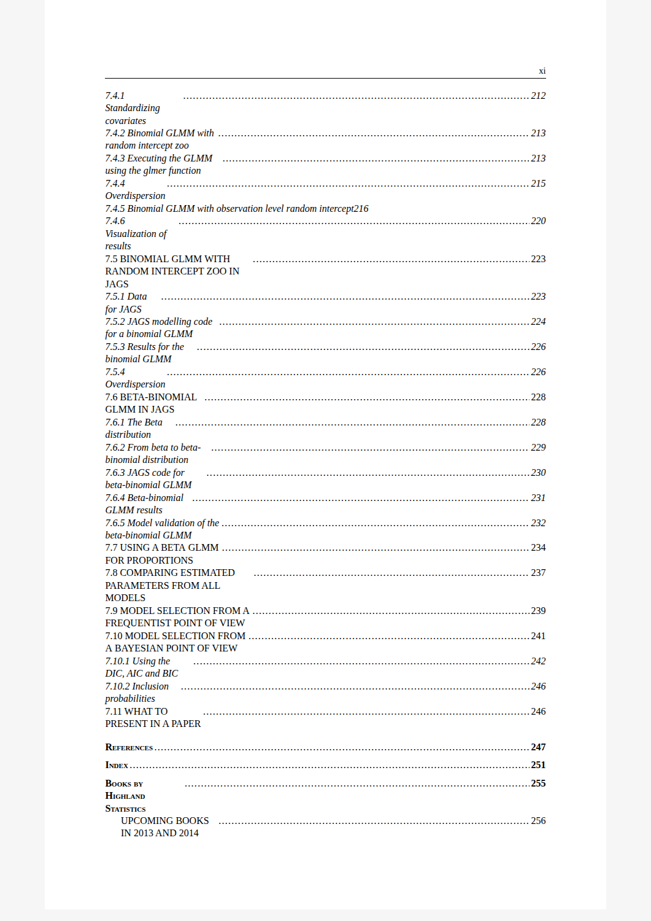xi
7.4.1 Standardizing covariates 212
7.4.2 Binomial GLMM with random intercept zoo 213
7.4.3 Executing the GLMM using the glmer function 213
7.4.4 Overdispersion 215
7.4.5 Binomial GLMM with observation level random intercept 216
7.4.6 Visualization of results 220
7.5 BINOMIAL GLMM WITH RANDOM INTERCEPT ZOO IN JAGS 223
7.5.1 Data for JAGS 223
7.5.2 JAGS modelling code for a binomial GLMM 224
7.5.3 Results for the binomial GLMM 226
7.5.4 Overdispersion 226
7.6 BETA-BINOMIAL GLMM IN JAGS 228
7.6.1 The Beta distribution 228
7.6.2 From beta to beta-binomial distribution 229
7.6.3 JAGS code for beta-binomial GLMM 230
7.6.4 Beta-binomial GLMM results 231
7.6.5 Model validation of the beta-binomial GLMM 232
7.7 USING A BETA GLMM FOR PROPORTIONS 234
7.8 COMPARING ESTIMATED PARAMETERS FROM ALL MODELS 237
7.9 MODEL SELECTION FROM A FREQUENTIST POINT OF VIEW 239
7.10 MODEL SELECTION FROM A BAYESIAN POINT OF VIEW 241
7.10.1 Using the DIC, AIC and BIC 242
7.10.2 Inclusion probabilities 246
7.11 WHAT TO PRESENT IN A PAPER 246
References 247
Index 251
Books by Highland Statistics 255
UPCOMING BOOKS IN 2013 AND 2014 256